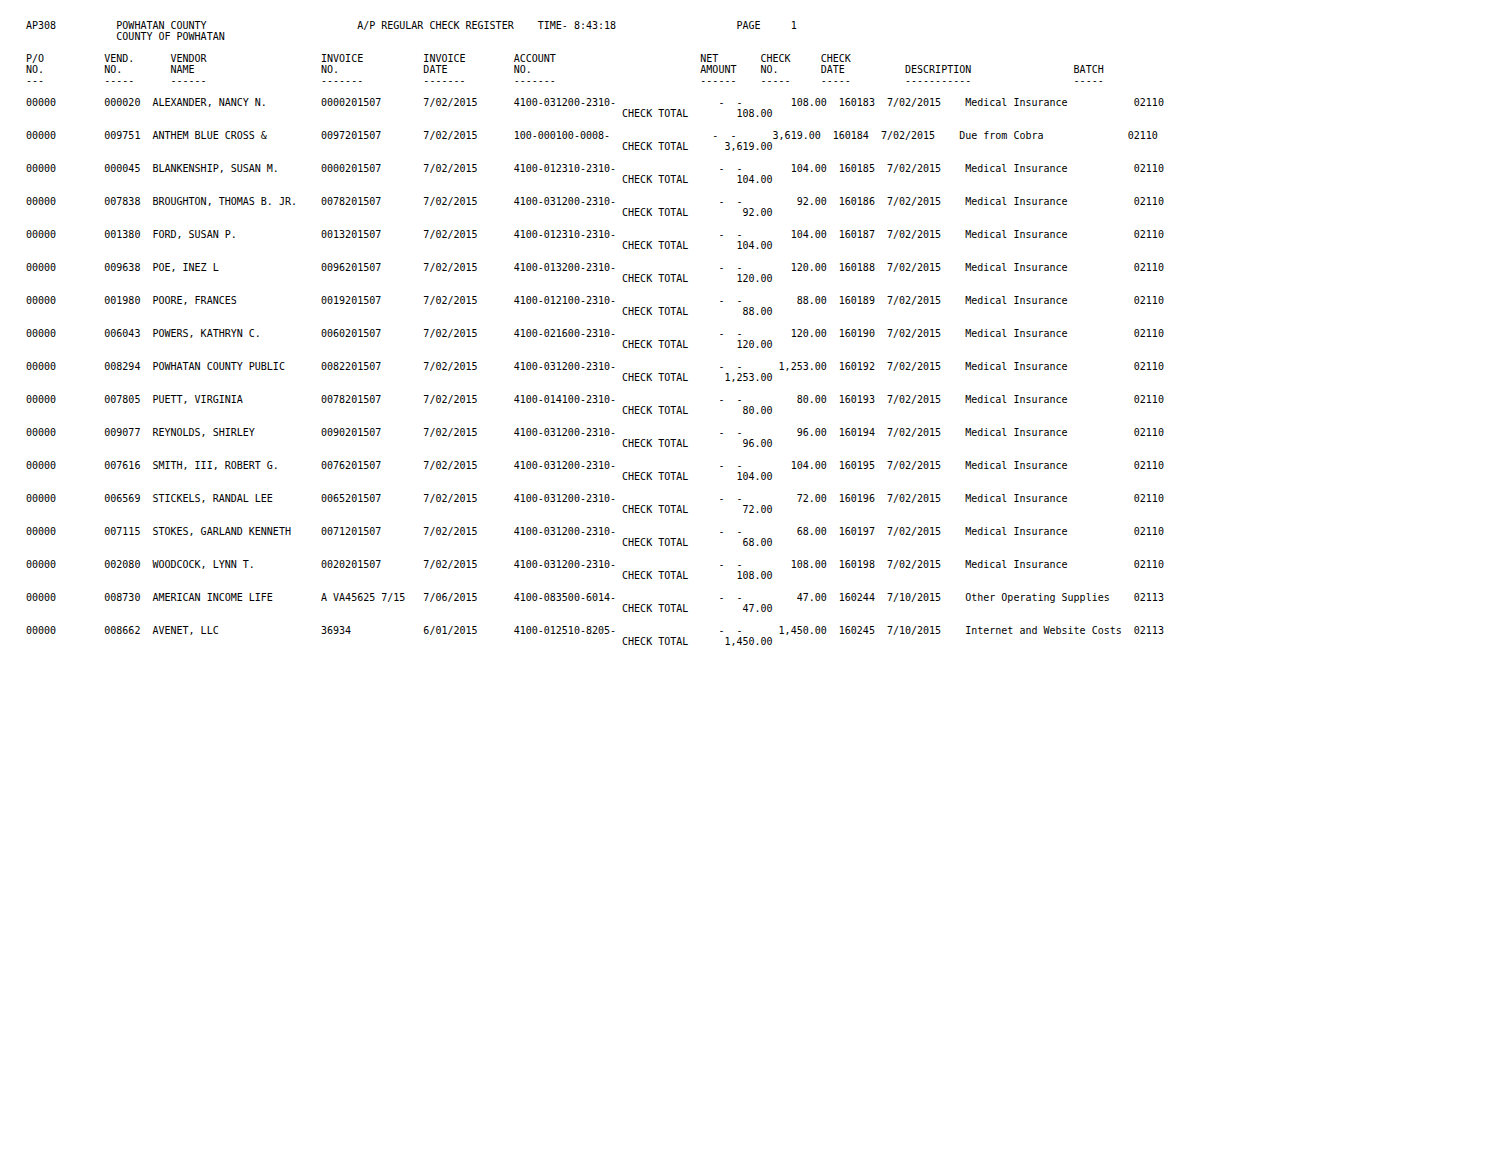AP308          POWHATAN COUNTY                         A/P REGULAR CHECK REGISTER    TIME- 8:43:18                    PAGE     1
                COUNTY OF POWHATAN

 P/O          VEND.      VENDOR                   INVOICE          INVOICE        ACCOUNT                        NET       CHECK     CHECK
 NO.          NO.        NAME                     NO.              DATE           NO.                            AMOUNT    NO.       DATE          DESCRIPTION                 BATCH
 ---          -----      ------                   -------          -------        -------                        ------    -----     -----         -----------                 -----

 00000        000020  ALEXANDER, NANCY N.         0000201507       7/02/2015      4100-031200-2310-                 -  -        108.00  160183  7/02/2015    Medical Insurance           02110
                                                                                                    CHECK TOTAL        108.00

 00000        009751  ANTHEM BLUE CROSS &         0097201507       7/02/2015      100-000100-0008-                 -  -      3,619.00  160184  7/02/2015    Due from Cobra              02110
                                                                                                    CHECK TOTAL      3,619.00

 00000        000045  BLANKENSHIP, SUSAN M.       0000201507       7/02/2015      4100-012310-2310-                 -  -        104.00  160185  7/02/2015    Medical Insurance           02110
                                                                                                    CHECK TOTAL        104.00

 00000        007838  BROUGHTON, THOMAS B. JR.    0078201507       7/02/2015      4100-031200-2310-                 -  -         92.00  160186  7/02/2015    Medical Insurance           02110
                                                                                                    CHECK TOTAL         92.00

 00000        001380  FORD, SUSAN P.              0013201507       7/02/2015      4100-012310-2310-                 -  -        104.00  160187  7/02/2015    Medical Insurance           02110
                                                                                                    CHECK TOTAL        104.00

 00000        009638  POE, INEZ L                 0096201507       7/02/2015      4100-013200-2310-                 -  -        120.00  160188  7/02/2015    Medical Insurance           02110
                                                                                                    CHECK TOTAL        120.00

 00000        001980  POORE, FRANCES              0019201507       7/02/2015      4100-012100-2310-                 -  -         88.00  160189  7/02/2015    Medical Insurance           02110
                                                                                                    CHECK TOTAL         88.00

 00000        006043  POWERS, KATHRYN C.          0060201507       7/02/2015      4100-021600-2310-                 -  -        120.00  160190  7/02/2015    Medical Insurance           02110
                                                                                                    CHECK TOTAL        120.00

 00000        008294  POWHATAN COUNTY PUBLIC      0082201507       7/02/2015      4100-031200-2310-                 -  -      1,253.00  160192  7/02/2015    Medical Insurance           02110
                                                                                                    CHECK TOTAL      1,253.00

 00000        007805  PUETT, VIRGINIA             0078201507       7/02/2015      4100-014100-2310-                 -  -         80.00  160193  7/02/2015    Medical Insurance           02110
                                                                                                    CHECK TOTAL         80.00

 00000        009077  REYNOLDS, SHIRLEY           0090201507       7/02/2015      4100-031200-2310-                 -  -         96.00  160194  7/02/2015    Medical Insurance           02110
                                                                                                    CHECK TOTAL         96.00

 00000        007616  SMITH, III, ROBERT G.       0076201507       7/02/2015      4100-031200-2310-                 -  -        104.00  160195  7/02/2015    Medical Insurance           02110
                                                                                                    CHECK TOTAL        104.00

 00000        006569  STICKELS, RANDAL LEE        0065201507       7/02/2015      4100-031200-2310-                 -  -         72.00  160196  7/02/2015    Medical Insurance           02110
                                                                                                    CHECK TOTAL         72.00

 00000        007115  STOKES, GARLAND KENNETH     0071201507       7/02/2015      4100-031200-2310-                 -  -         68.00  160197  7/02/2015    Medical Insurance           02110
                                                                                                    CHECK TOTAL         68.00

 00000        002080  WOODCOCK, LYNN T.           0020201507       7/02/2015      4100-031200-2310-                 -  -        108.00  160198  7/02/2015    Medical Insurance           02110
                                                                                                    CHECK TOTAL        108.00

 00000        008730  AMERICAN INCOME LIFE        A VA45625 7/15   7/06/2015      4100-083500-6014-                 -  -         47.00  160244  7/10/2015    Other Operating Supplies    02113
                                                                                                    CHECK TOTAL         47.00

 00000        008662  AVENET, LLC                 36934            6/01/2015      4100-012510-8205-                 -  -      1,450.00  160245  7/10/2015    Internet and Website Costs  02113
                                                                                                    CHECK TOTAL      1,450.00